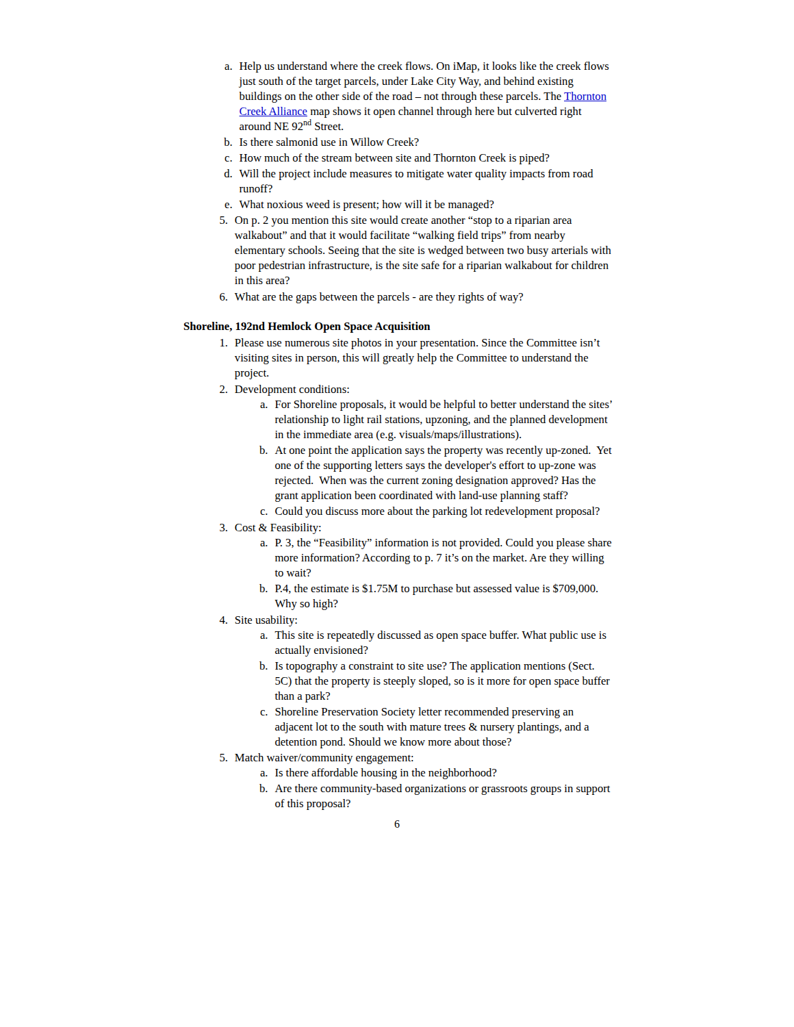Help us understand where the creek flows. On iMap, it looks like the creek flows just south of the target parcels, under Lake City Way, and behind existing buildings on the other side of the road – not through these parcels. The Thornton Creek Alliance map shows it open channel through here but culverted right around NE 92nd Street.
Is there salmonid use in Willow Creek?
How much of the stream between site and Thornton Creek is piped?
Will the project include measures to mitigate water quality impacts from road runoff?
What noxious weed is present; how will it be managed?
On p. 2 you mention this site would create another “stop to a riparian area walkabout” and that it would facilitate “walking field trips” from nearby elementary schools. Seeing that the site is wedged between two busy arterials with poor pedestrian infrastructure, is the site safe for a riparian walkabout for children in this area?
What are the gaps between the parcels - are they rights of way?
Shoreline, 192nd Hemlock Open Space Acquisition
Please use numerous site photos in your presentation. Since the Committee isn’t visiting sites in person, this will greatly help the Committee to understand the project.
Development conditions:
For Shoreline proposals, it would be helpful to better understand the sites’ relationship to light rail stations, upzoning, and the planned development in the immediate area (e.g. visuals/maps/illustrations).
At one point the application says the property was recently up-zoned. Yet one of the supporting letters says the developer's effort to up-zone was rejected. When was the current zoning designation approved? Has the grant application been coordinated with land-use planning staff?
Could you discuss more about the parking lot redevelopment proposal?
Cost & Feasibility:
P. 3, the “Feasibility” information is not provided. Could you please share more information? According to p. 7 it’s on the market. Are they willing to wait?
P.4, the estimate is $1.75M to purchase but assessed value is $709,000. Why so high?
Site usability:
This site is repeatedly discussed as open space buffer. What public use is actually envisioned?
Is topography a constraint to site use? The application mentions (Sect. 5C) that the property is steeply sloped, so is it more for open space buffer than a park?
Shoreline Preservation Society letter recommended preserving an adjacent lot to the south with mature trees & nursery plantings, and a detention pond. Should we know more about those?
Match waiver/community engagement:
Is there affordable housing in the neighborhood?
Are there community-based organizations or grassroots groups in support of this proposal?
6